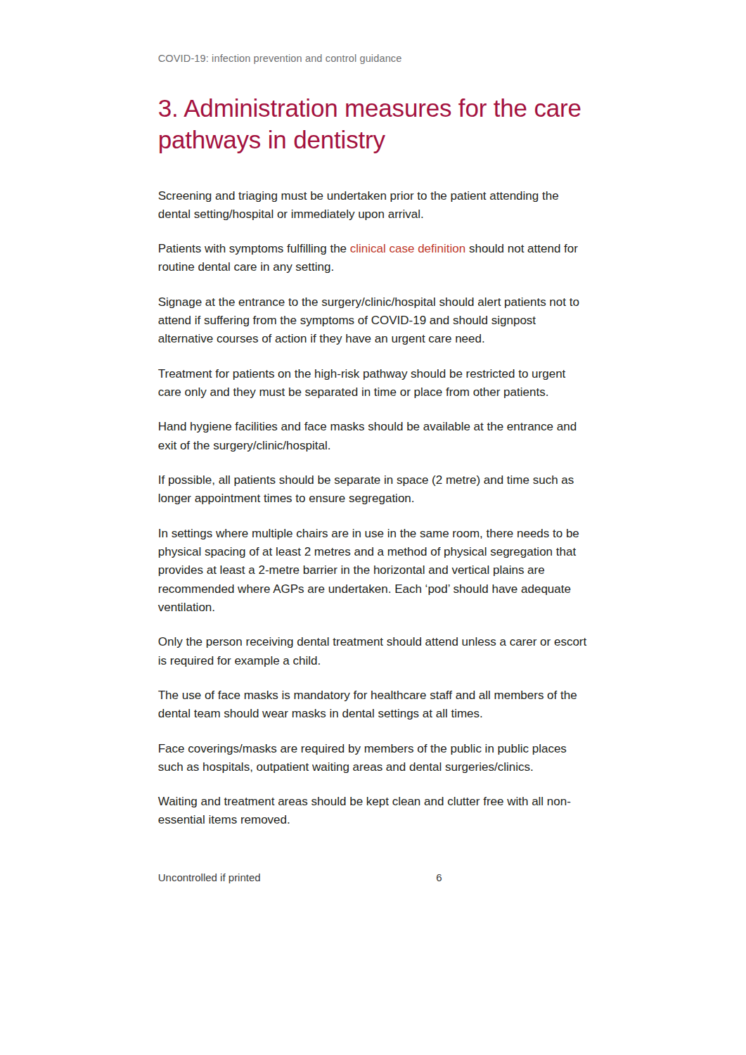COVID-19: infection prevention and control guidance
3. Administration measures for the care pathways in dentistry
Screening and triaging must be undertaken prior to the patient attending the dental setting/hospital or immediately upon arrival.
Patients with symptoms fulfilling the clinical case definition should not attend for routine dental care in any setting.
Signage at the entrance to the surgery/clinic/hospital should alert patients not to attend if suffering from the symptoms of COVID-19 and should signpost alternative courses of action if they have an urgent care need.
Treatment for patients on the high-risk pathway should be restricted to urgent care only and they must be separated in time or place from other patients.
Hand hygiene facilities and face masks should be available at the entrance and exit of the surgery/clinic/hospital.
If possible, all patients should be separate in space (2 metre) and time such as longer appointment times to ensure segregation.
In settings where multiple chairs are in use in the same room, there needs to be physical spacing of at least 2 metres and a method of physical segregation that provides at least a 2-metre barrier in the horizontal and vertical plains are recommended where AGPs are undertaken. Each ‘pod’ should have adequate ventilation.
Only the person receiving dental treatment should attend unless a carer or escort is required for example a child.
The use of face masks is mandatory for healthcare staff and all members of the dental team should wear masks in dental settings at all times.
Face coverings/masks are required by members of the public in public places such as hospitals, outpatient waiting areas and dental surgeries/clinics.
Waiting and treatment areas should be kept clean and clutter free with all non-essential items removed.
Uncontrolled if printed 6